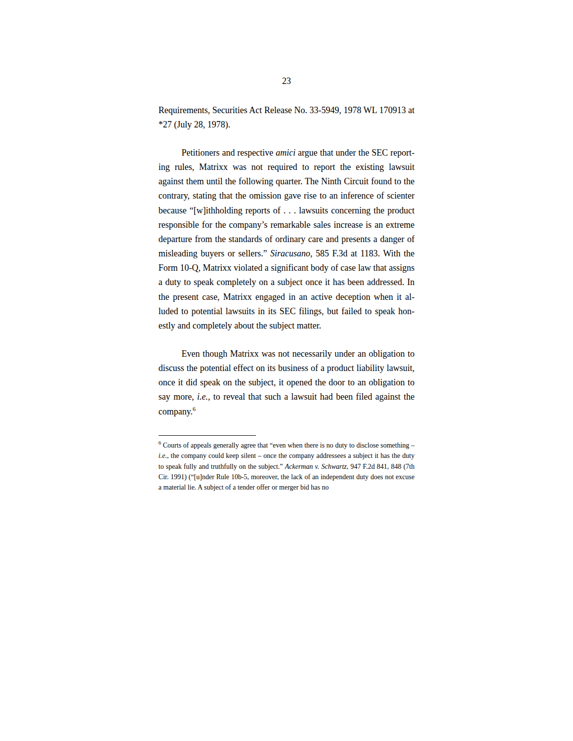23
Requirements, Securities Act Release No. 33-5949, 1978 WL 170913 at *27 (July 28, 1978).
Petitioners and respective amici argue that under the SEC reporting rules, Matrixx was not required to report the existing lawsuit against them until the following quarter. The Ninth Circuit found to the contrary, stating that the omission gave rise to an inference of scienter because “[w]ithholding reports of . . . lawsuits concerning the product responsible for the company’s remarkable sales increase is an extreme departure from the standards of ordinary care and presents a danger of misleading buyers or sellers.” Siracusano, 585 F.3d at 1183. With the Form 10-Q, Matrixx violated a significant body of case law that assigns a duty to speak completely on a subject once it has been addressed. In the present case, Matrixx engaged in an active deception when it alluded to potential lawsuits in its SEC filings, but failed to speak honestly and completely about the subject matter.
Even though Matrixx was not necessarily under an obligation to discuss the potential effect on its business of a product liability lawsuit, once it did speak on the subject, it opened the door to an obligation to say more, i.e., to reveal that such a lawsuit had been filed against the company.6
6 Courts of appeals generally agree that “even when there is no duty to disclose something – i.e., the company could keep silent – once the company addressees a subject it has the duty to speak fully and truthfully on the subject.” Ackerman v. Schwartz, 947 F.2d 841, 848 (7th Cir. 1991) (“[u]nder Rule 10b-5, moreover, the lack of an independent duty does not excuse a material lie. A subject of a tender offer or merger bid has no